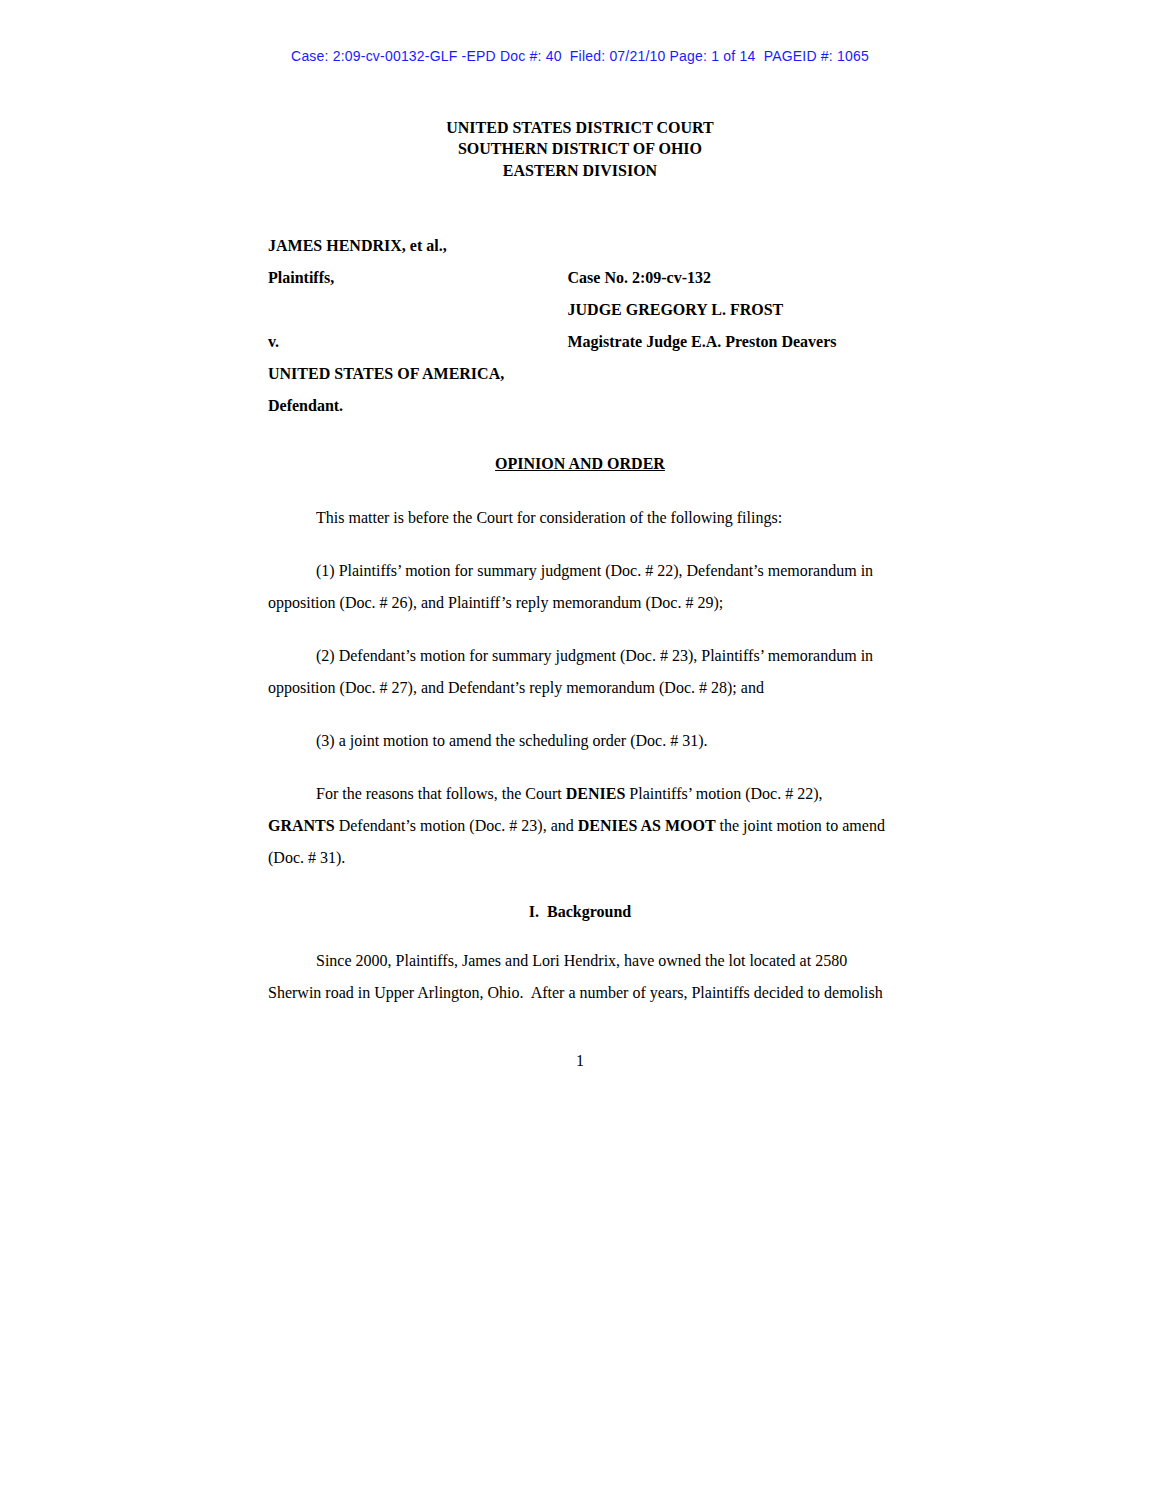Case: 2:09-cv-00132-GLF -EPD Doc #: 40 Filed: 07/21/10 Page: 1 of 14 PAGEID #: 1065
UNITED STATES DISTRICT COURT
SOUTHERN DISTRICT OF OHIO
EASTERN DIVISION
| JAMES HENDRIX, et al., | |
| Plaintiffs, | Case No. 2:09-cv-132 |
| | JUDGE GREGORY L. FROST |
| v. | Magistrate Judge E.A. Preston Deavers |
| UNITED STATES OF AMERICA, | |
| Defendant. | |
OPINION AND ORDER
This matter is before the Court for consideration of the following filings:
(1) Plaintiffs’ motion for summary judgment (Doc. # 22), Defendant’s memorandum in opposition (Doc. # 26), and Plaintiff’s reply memorandum (Doc. # 29);
(2) Defendant’s motion for summary judgment (Doc. # 23), Plaintiffs’ memorandum in opposition (Doc. # 27), and Defendant’s reply memorandum (Doc. # 28); and
(3) a joint motion to amend the scheduling order (Doc. # 31).
For the reasons that follows, the Court DENIES Plaintiffs’ motion (Doc. # 22), GRANTS Defendant’s motion (Doc. # 23), and DENIES AS MOOT the joint motion to amend (Doc. # 31).
I. Background
Since 2000, Plaintiffs, James and Lori Hendrix, have owned the lot located at 2580 Sherwin road in Upper Arlington, Ohio. After a number of years, Plaintiffs decided to demolish
1